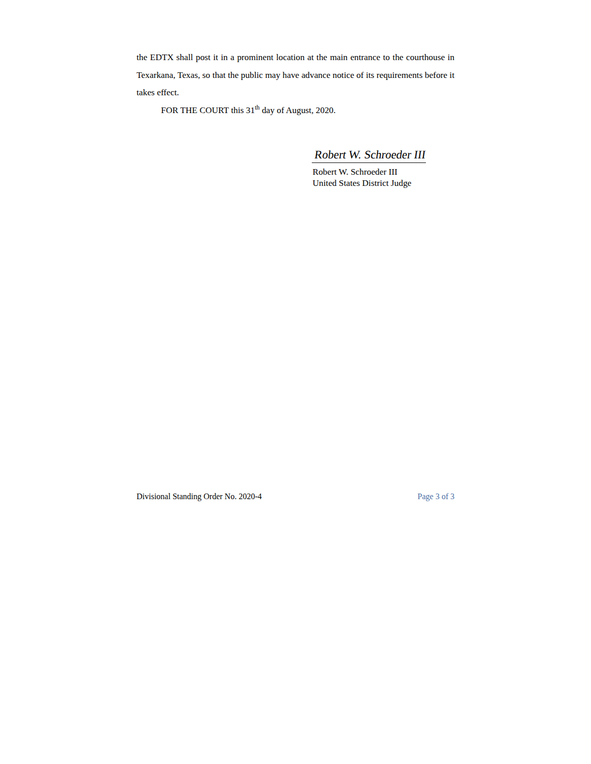the EDTX shall post it in a prominent location at the main entrance to the courthouse in Texarkana, Texas, so that the public may have advance notice of its requirements before it takes effect.
FOR THE COURT this 31th day of August, 2020.
Robert W. Schroeder III
Robert W. Schroeder III
United States District Judge
Divisional Standing Order No. 2020-4 Page 3 of 3